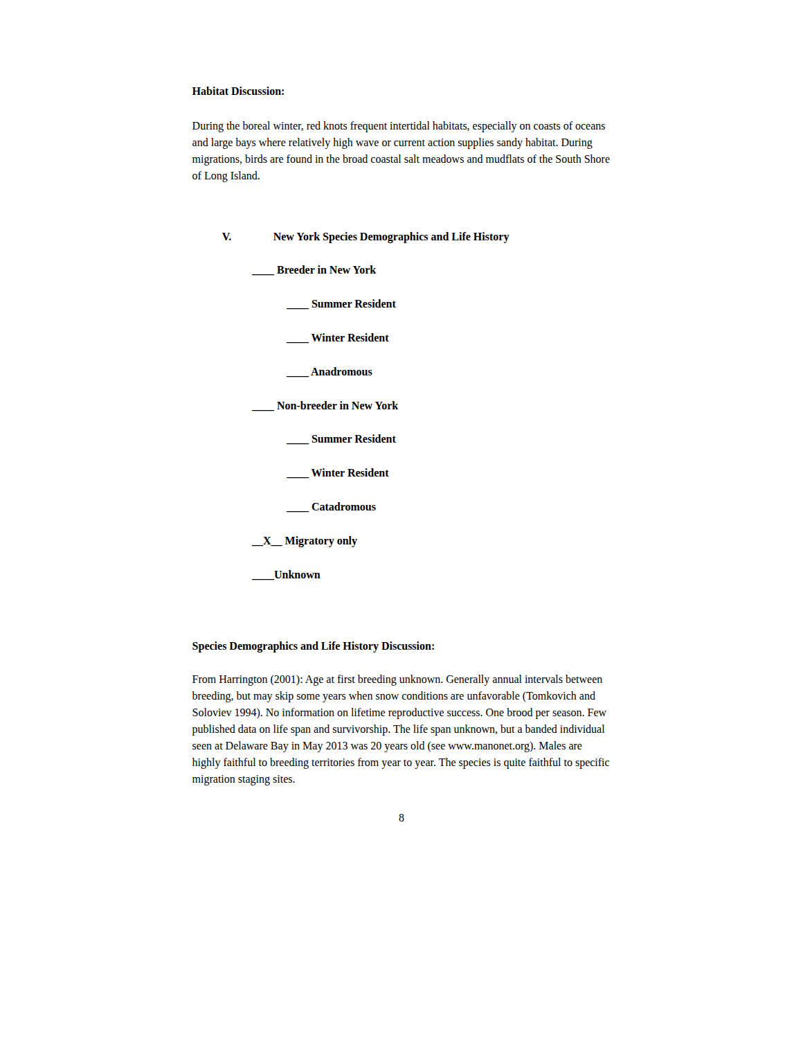Habitat Discussion:
During the boreal winter, red knots frequent intertidal habitats, especially on coasts of oceans and large bays where relatively high wave or current action supplies sandy habitat. During migrations, birds are found in the broad coastal salt meadows and mudflats of the South Shore of Long Island.
V. New York Species Demographics and Life History
____ Breeder in New York
____ Summer Resident
____ Winter Resident
____ Anadromous
____ Non-breeder in New York
____ Summer Resident
____ Winter Resident
____ Catadromous
__X__ Migratory only
____Unknown
Species Demographics and Life History Discussion:
From Harrington (2001): Age at first breeding unknown. Generally annual intervals between breeding, but may skip some years when snow conditions are unfavorable (Tomkovich and Soloviev 1994). No information on lifetime reproductive success. One brood per season. Few published data on life span and survivorship. The life span unknown, but a banded individual seen at Delaware Bay in May 2013 was 20 years old (see www.manonet.org). Males are highly faithful to breeding territories from year to year. The species is quite faithful to specific migration staging sites.
8